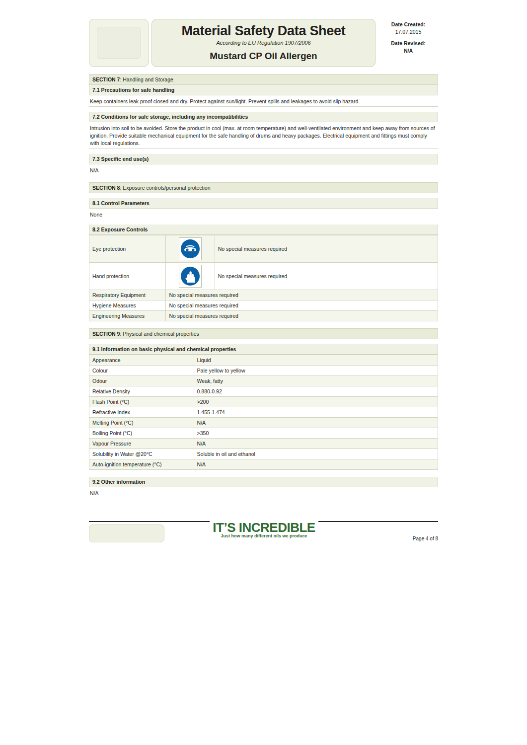Material Safety Data Sheet
According to EU Regulation 1907/2006
Mustard CP Oil Allergen
Date Created:
17.07.2015
Date Revised:
N/A
SECTION 7: Handling and Storage
7.1 Precautions for safe handling
Keep containers leak proof closed and dry. Protect against sun/light. Prevent spills and leakages to avoid slip hazard.
7.2 Conditions for safe storage, including any incompatibilities
Intrusion into soil to be avoided. Store the product in cool (max. at room temperature) and well-ventilated environment and keep away from sources of ignition. Provide suitable mechanical equipment for the safe handling of drums and heavy packages. Electrical equipment and fittings must comply with local regulations.
7.3 Specific end use(s)
N/A
SECTION 8: Exposure controls/personal protection
8.1 Control Parameters
None
8.2 Exposure Controls
| Eye protection | | No special measures required |
| Hand protection | | No special measures required |
| Respiratory Equipment | No special measures required |
| Hygiene Measures | No special measures required |
| Engineering Measures | No special measures required |
SECTION 9: Physical and chemical properties
9.1 Information on basic physical and chemical properties
| Appearance | Liquid |
| Colour | Pale yellow to yellow |
| Odour | Weak, fatty |
| Relative Density | 0.880-0.92 |
| Flash Point (°C) | >200 |
| Refractive Index | 1.455-1.474 |
| Melting Point (°C) | N/A |
| Boiling Point (°C) | >350 |
| Vapour Pressure | N/A |
| Solubility in Water @20°C | Soluble in oil and ethanol |
| Auto-ignition temperature (°C) | N/A |
9.2 Other information
N/A
IT’S INCREDIBLE
Just how many different oils we produce
Page 4 of 8